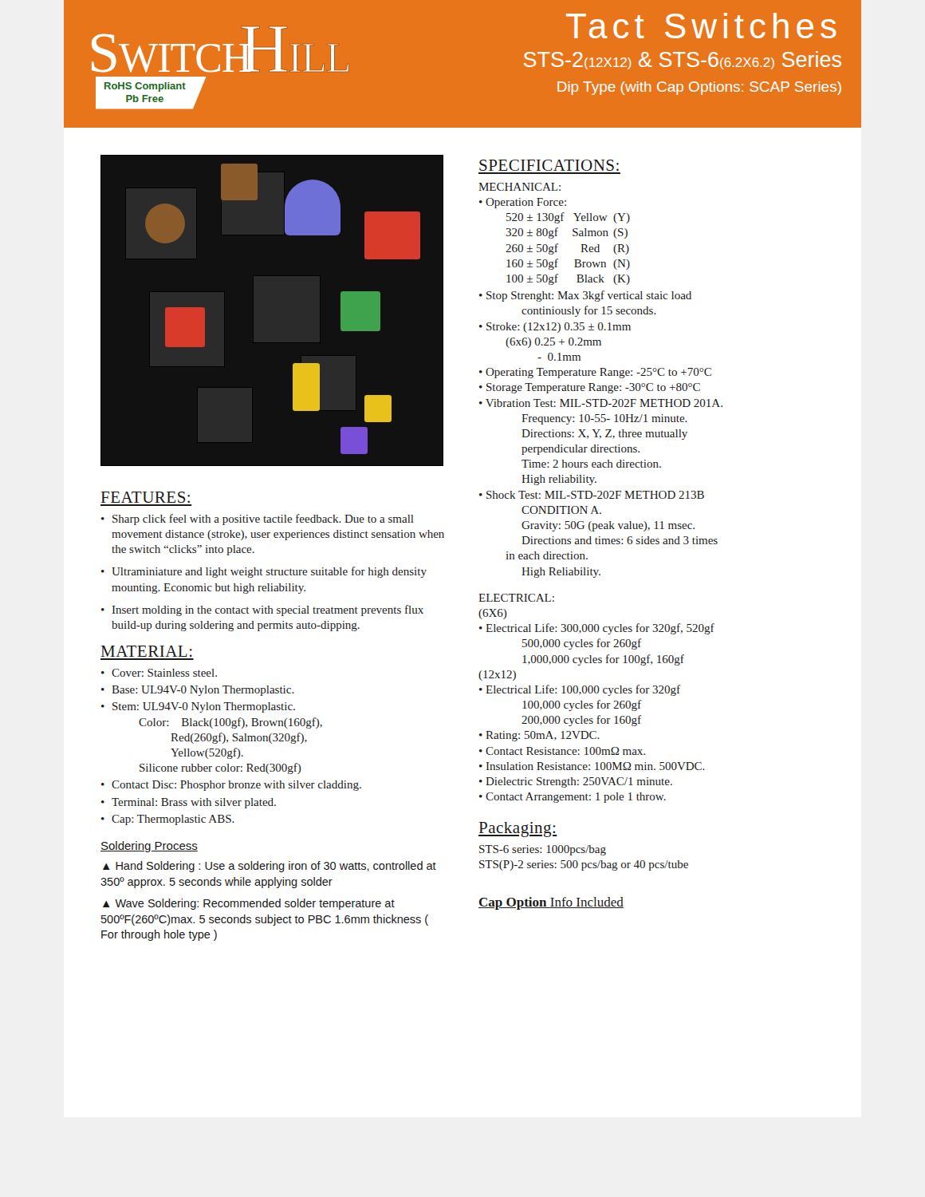SWITCH HILL
RoHS Compliant Pb Free
Tact Switches
STS-2(12X12) & STS-6(6.2X6.2) Series
Dip Type (with Cap Options: SCAP Series)
FEATURES:
Sharp click feel with a positive tactile feedback. Due to a small movement distance (stroke), user experiences distinct sensation when the switch “clicks” into place.
Ultraminiature and light weight structure suitable for high density mounting. Economic but high reliability.
Insert molding in the contact with special treatment prevents flux build-up during soldering and permits auto-dipping.
MATERIAL:
Cover: Stainless steel.
Base: UL94V-0 Nylon Thermoplastic.
Stem: UL94V-0 Nylon Thermoplastic.
Color: Black(100gf), Brown(160gf),
Red(260gf), Salmon(320gf),
Yellow(520gf).
Silicone rubber color: Red(300gf)
Contact Disc: Phosphor bronze with silver cladding.
Terminal: Brass with silver plated.
Cap: Thermoplastic ABS.
Soldering Process
▲ Hand Soldering : Use a soldering iron of 30 watts, controlled at 350º approx. 5 seconds while applying solder
▲ Wave Soldering: Recommended solder temperature at 500ºF(260ºC)max. 5 seconds subject to PBC 1.6mm thickness ( For through hole type )
SPECIFICATIONS:
MECHANICAL:
• Operation Force:
| 520 ± 130gf | Yellow | (Y) |
| 320 ± 80gf | Salmon | (S) |
| 260 ± 50gf | Red | (R) |
| 160 ± 50gf | Brown | (N) |
| 100 ± 50gf | Black | (K) |
• Stop Strenght: Max 3kgf vertical staic load
continiously for 15 seconds.
• Stroke: (12x12) 0.35 ± 0.1mm
(6x6) 0.25 + 0.2mm
- 0.1mm
• Operating Temperature Range: -25°C to +70°C
• Storage Temperature Range: -30°C to +80°C
• Vibration Test: MIL-STD-202F METHOD 201A.
Frequency: 10-55- 10Hz/1 minute.
Directions: X, Y, Z, three mutually
perpendicular directions.
Time: 2 hours each direction.
High reliability.
• Shock Test: MIL-STD-202F METHOD 213B
CONDITION A.
Gravity: 50G (peak value), 11 msec.
Directions and times: 6 sides and 3 times
in each direction.
High Reliability.
ELECTRICAL:
(6X6)
• Electrical Life: 300,000 cycles for 320gf, 520gf
500,000 cycles for 260gf
1,000,000 cycles for 100gf, 160gf
(12x12)
• Electrical Life: 100,000 cycles for 320gf
100,000 cycles for 260gf
200,000 cycles for 160gf
• Rating: 50mA, 12VDC.
• Contact Resistance: 100mΩ max.
• Insulation Resistance: 100MΩ min. 500VDC.
• Dielectric Strength: 250VAC/1 minute.
• Contact Arrangement: 1 pole 1 throw.
Packaging:
STS-6 series: 1000pcs/bag
STS(P)-2 series: 500 pcs/bag or 40 pcs/tube
Cap Option Info Included